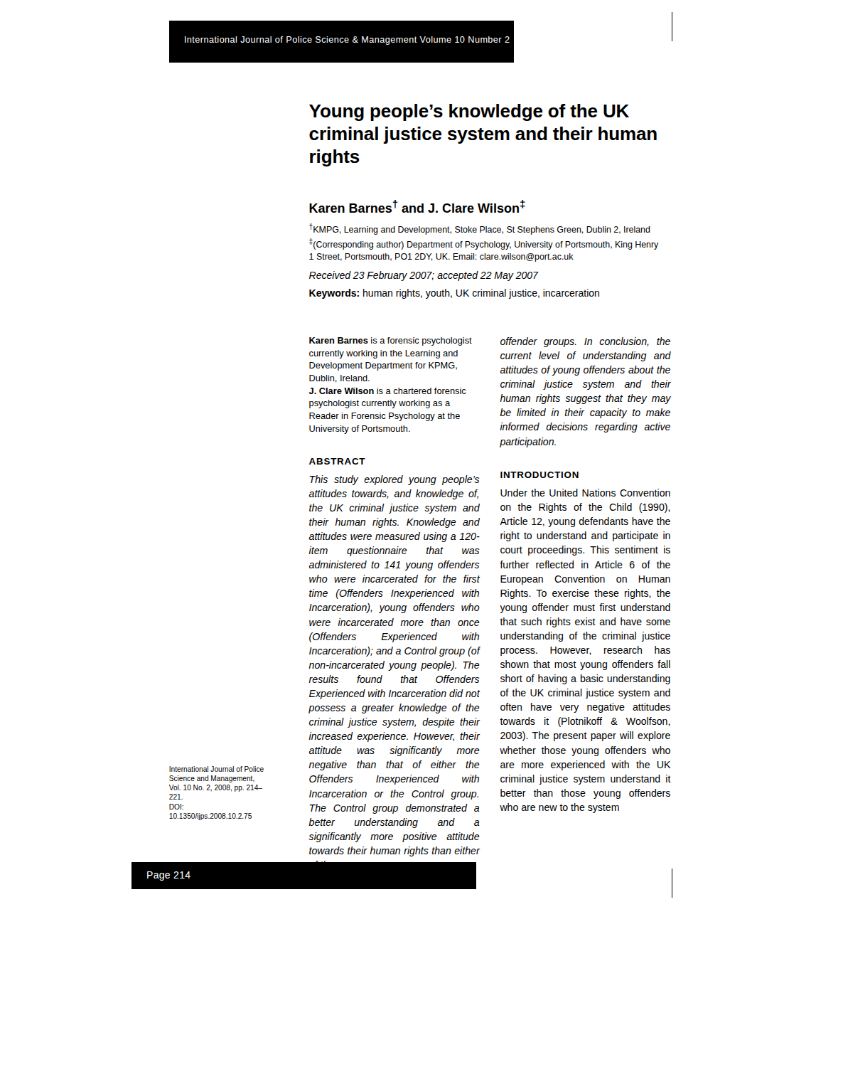International Journal of Police Science & Management Volume 10 Number 2
Young people’s knowledge of the UK
criminal justice system and their human
rights
Karen Barnes† and J. Clare Wilson‡
†KMPG, Learning and Development, Stoke Place, St Stephens Green, Dublin 2, Ireland
‡(Corresponding author) Department of Psychology, University of Portsmouth, King Henry
1 Street, Portsmouth, PO1 2DY, UK. Email: clare.wilson@port.ac.uk
Received 23 February 2007; accepted 22 May 2007
Keywords: human rights, youth, UK criminal justice, incarceration
Karen Barnes is a forensic psychologist currently working in the Learning and Development Department for KPMG, Dublin, Ireland.
J. Clare Wilson is a chartered forensic psychologist currently working as a Reader in Forensic Psychology at the University of Portsmouth.
Abstract
This study explored young people’s attitudes towards, and knowledge of, the UK criminal justice system and their human rights. Knowledge and attitudes were measured using a 120-item questionnaire that was administered to 141 young offenders who were incarcerated for the first time (Offenders Inexperienced with Incarceration), young offenders who were incarcerated more than once (Offenders Experienced with Incarceration); and a Control group (of non-incarcerated young people). The results found that Offenders Experienced with Incarceration did not possess a greater knowledge of the criminal justice system, despite their increased experience. However, their attitude was significantly more negative than that of either the Offenders Inexperienced with Incarceration or the Control group. The Control group demonstrated a better understanding and a significantly more positive attitude towards their human rights than either of the
offender groups. In conclusion, the current level of understanding and attitudes of young offenders about the criminal justice system and their human rights suggest that they may be limited in their capacity to make informed decisions regarding active participation.
Introduction
Under the United Nations Convention on the Rights of the Child (1990), Article 12, young defendants have the right to understand and participate in court proceedings. This sentiment is further reflected in Article 6 of the European Convention on Human Rights. To exercise these rights, the young offender must first understand that such rights exist and have some understanding of the criminal justice process. However, research has shown that most young offenders fall short of having a basic understanding of the UK criminal justice system and often have very negative attitudes towards it (Plotnikoff & Woolfson, 2003). The present paper will explore whether those young offenders who are more experienced with the UK criminal justice system understand it better than those young offenders who are new to the system
International Journal of Police
Science and Management,
Vol. 10 No. 2, 2008, pp. 214–221.
DOI: 10.1350/ijps.2008.10.2.75
Page 214